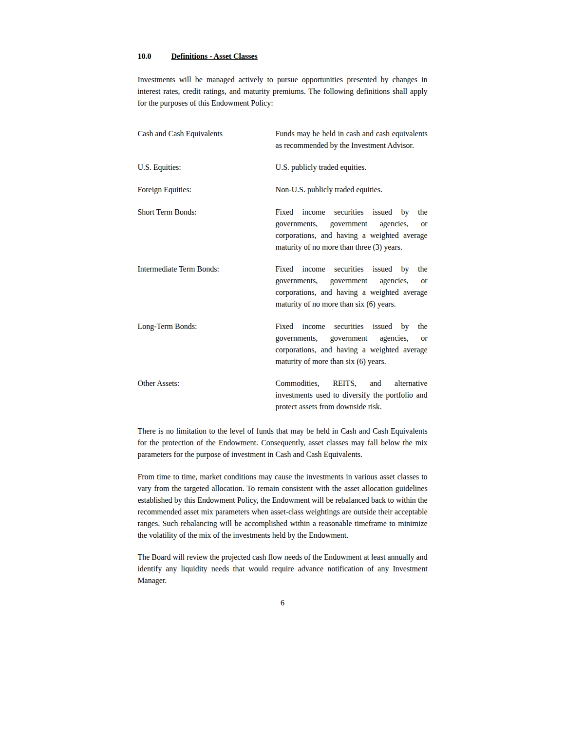10.0 Definitions - Asset Classes
Investments will be managed actively to pursue opportunities presented by changes in interest rates, credit ratings, and maturity premiums. The following definitions shall apply for the purposes of this Endowment Policy:
| Cash and Cash Equivalents | Funds may be held in cash and cash equivalents as recommended by the Investment Advisor. |
| U.S. Equities: | U.S. publicly traded equities. |
| Foreign Equities: | Non-U.S. publicly traded equities. |
| Short Term Bonds: | Fixed income securities issued by the governments, government agencies, or corporations, and having a weighted average maturity of no more than three (3) years. |
| Intermediate Term Bonds: | Fixed income securities issued by the governments, government agencies, or corporations, and having a weighted average maturity of no more than six (6) years. |
| Long-Term Bonds: | Fixed income securities issued by the governments, government agencies, or corporations, and having a weighted average maturity of more than six (6) years. |
| Other Assets: | Commodities, REITS, and alternative investments used to diversify the portfolio and protect assets from downside risk. |
There is no limitation to the level of funds that may be held in Cash and Cash Equivalents for the protection of the Endowment. Consequently, asset classes may fall below the mix parameters for the purpose of investment in Cash and Cash Equivalents.
From time to time, market conditions may cause the investments in various asset classes to vary from the targeted allocation. To remain consistent with the asset allocation guidelines established by this Endowment Policy, the Endowment will be rebalanced back to within the recommended asset mix parameters when asset-class weightings are outside their acceptable ranges. Such rebalancing will be accomplished within a reasonable timeframe to minimize the volatility of the mix of the investments held by the Endowment.
The Board will review the projected cash flow needs of the Endowment at least annually and identify any liquidity needs that would require advance notification of any Investment Manager.
6